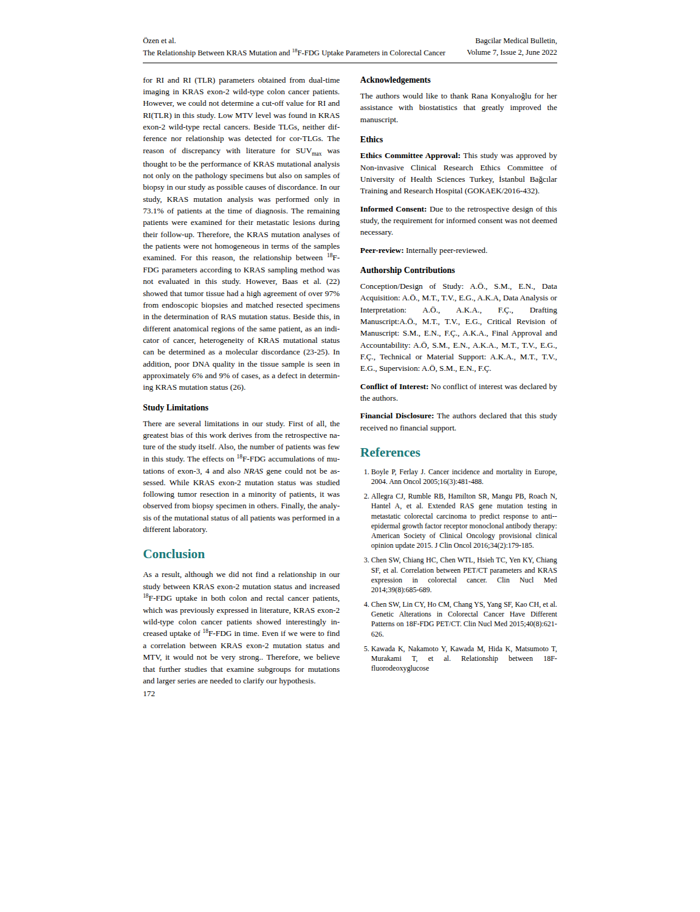Özen et al.
The Relationship Between KRAS Mutation and 18F-FDG Uptake Parameters in Colorectal Cancer
Bagcilar Medical Bulletin,
Volume 7, Issue 2, June 2022
for RI and RI (TLR) parameters obtained from dual-time imaging in KRAS exon-2 wild-type colon cancer patients. However, we could not determine a cut-off value for RI and RI(TLR) in this study. Low MTV level was found in KRAS exon-2 wild-type rectal cancers. Beside TLGs, neither difference nor relationship was detected for cor-TLGs. The reason of discrepancy with literature for SUVmax was thought to be the performance of KRAS mutational analysis not only on the pathology specimens but also on samples of biopsy in our study as possible causes of discordance. In our study, KRAS mutation analysis was performed only in 73.1% of patients at the time of diagnosis. The remaining patients were examined for their metastatic lesions during their follow-up. Therefore, the KRAS mutation analyses of the patients were not homogeneous in terms of the samples examined. For this reason, the relationship between 18F-FDG parameters according to KRAS sampling method was not evaluated in this study. However, Baas et al. (22) showed that tumor tissue had a high agreement of over 97% from endoscopic biopsies and matched resected specimens in the determination of RAS mutation status. Beside this, in different anatomical regions of the same patient, as an indicator of cancer, heterogeneity of KRAS mutational status can be determined as a molecular discordance (23-25). In addition, poor DNA quality in the tissue sample is seen in approximately 6% and 9% of cases, as a defect in determining KRAS mutation status (26).
Study Limitations
There are several limitations in our study. First of all, the greatest bias of this work derives from the retrospective nature of the study itself. Also, the number of patients was few in this study. The effects on 18F-FDG accumulations of mutations of exon-3, 4 and also NRAS gene could not be assessed. While KRAS exon-2 mutation status was studied following tumor resection in a minority of patients, it was observed from biopsy specimen in others. Finally, the analysis of the mutational status of all patients was performed in a different laboratory.
Conclusion
As a result, although we did not find a relationship in our study between KRAS exon-2 mutation status and increased 18F-FDG uptake in both colon and rectal cancer patients, which was previously expressed in literature, KRAS exon-2 wild-type colon cancer patients showed interestingly increased uptake of 18F-FDG in time. Even if we were to find a correlation between KRAS exon-2 mutation status and MTV, it would not be very strong.. Therefore, we believe that further studies that examine subgroups for mutations and larger series are needed to clarify our hypothesis.
Acknowledgements
The authors would like to thank Rana Konyalıoğlu for her assistance with biostatistics that greatly improved the manuscript.
Ethics
Ethics Committee Approval: This study was approved by Non-invasive Clinical Research Ethics Committee of University of Health Sciences Turkey, İstanbul Bağcılar Training and Research Hospital (GOKAEK/2016-432).
Informed Consent: Due to the retrospective design of this study, the requirement for informed consent was not deemed necessary.
Peer-review: Internally peer-reviewed.
Authorship Contributions
Conception/Design of Study: A.Ö., S.M., E.N., Data Acquisition: A.Ö., M.T., T.V., E.G., A.K.A, Data Analysis or Interpretation: A.Ö., A.K.A., F.Ç., Drafting Manuscript:A.Ö., M.T., T.V., E.G., Critical Revision of Manuscript: S.M., E.N., F.Ç., A.K.A., Final Approval and Accountability: A.Ö, S.M., E.N., A.K.A., M.T., T.V., E.G., F.Ç., Technical or Material Support: A.K.A., M.T., T.V., E.G., Supervision: A.Ö, S.M., E.N., F.Ç.
Conflict of Interest: No conflict of interest was declared by the authors.
Financial Disclosure: The authors declared that this study received no financial support.
References
Boyle P, Ferlay J. Cancer incidence and mortality in Europe, 2004. Ann Oncol 2005;16(3):481-488.
Allegra CJ, Rumble RB, Hamilton SR, Mangu PB, Roach N, Hantel A, et al. Extended RAS gene mutation testing in metastatic colorectal carcinoma to predict response to anti--epidermal growth factor receptor monoclonal antibody therapy: American Society of Clinical Oncology provisional clinical opinion update 2015. J Clin Oncol 2016;34(2):179-185.
Chen SW, Chiang HC, Chen WTL, Hsieh TC, Yen KY, Chiang SF, et al. Correlation between PET/CT parameters and KRAS expression in colorectal cancer. Clin Nucl Med 2014;39(8):685-689.
Chen SW, Lin CY, Ho CM, Chang YS, Yang SF, Kao CH, et al. Genetic Alterations in Colorectal Cancer Have Different Patterns on 18F-FDG PET/CT. Clin Nucl Med 2015;40(8):621-626.
Kawada K, Nakamoto Y, Kawada M, Hida K, Matsumoto T, Murakami T, et al. Relationship between 18F-fluorodeoxyglucose
172